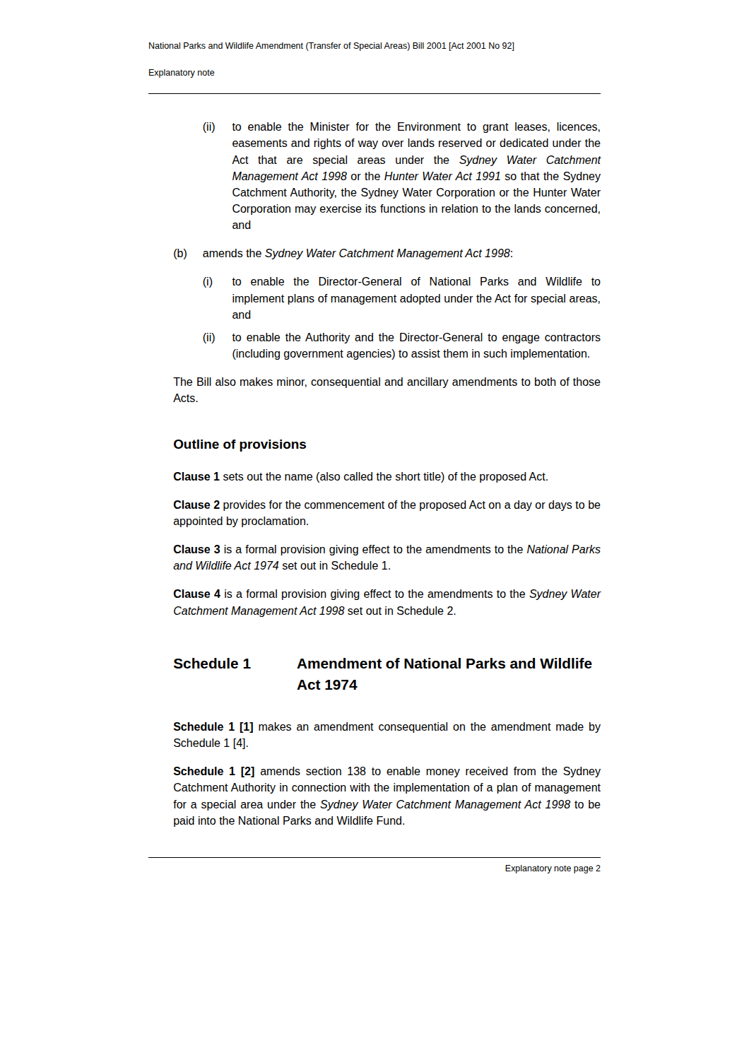National Parks and Wildlife Amendment (Transfer of Special Areas) Bill 2001 [Act 2001 No 92]
Explanatory note
(ii) to enable the Minister for the Environment to grant leases, licences, easements and rights of way over lands reserved or dedicated under the Act that are special areas under the Sydney Water Catchment Management Act 1998 or the Hunter Water Act 1991 so that the Sydney Catchment Authority, the Sydney Water Corporation or the Hunter Water Corporation may exercise its functions in relation to the lands concerned, and
(b) amends the Sydney Water Catchment Management Act 1998:
(i) to enable the Director-General of National Parks and Wildlife to implement plans of management adopted under the Act for special areas, and
(ii) to enable the Authority and the Director-General to engage contractors (including government agencies) to assist them in such implementation.
The Bill also makes minor, consequential and ancillary amendments to both of those Acts.
Outline of provisions
Clause 1 sets out the name (also called the short title) of the proposed Act.
Clause 2 provides for the commencement of the proposed Act on a day or days to be appointed by proclamation.
Clause 3 is a formal provision giving effect to the amendments to the National Parks and Wildlife Act 1974 set out in Schedule 1.
Clause 4 is a formal provision giving effect to the amendments to the Sydney Water Catchment Management Act 1998 set out in Schedule 2.
Schedule 1 Amendment of National Parks and Wildlife Act 1974
Schedule 1 [1] makes an amendment consequential on the amendment made by Schedule 1 [4].
Schedule 1 [2] amends section 138 to enable money received from the Sydney Catchment Authority in connection with the implementation of a plan of management for a special area under the Sydney Water Catchment Management Act 1998 to be paid into the National Parks and Wildlife Fund.
Explanatory note page 2